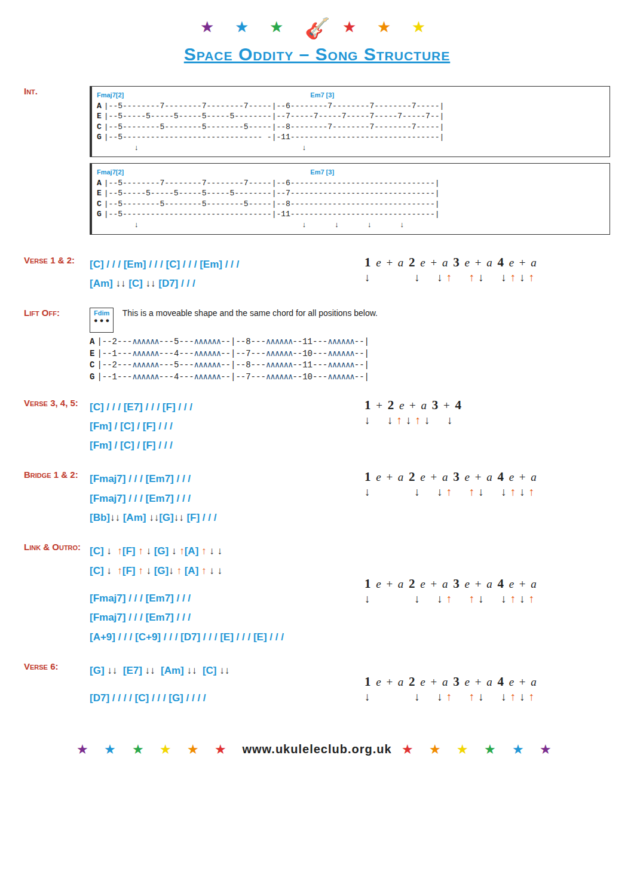★ ★ ★ 🎸 ★ ★ ★
Space Oddity – Song Structure
| Int. | Fmaj7[2] Em7 [3] A /--5--------7--------7--------7-----/--6--------7--------7--------7-----/ E /--5-----5-----5-----5-----5--------/--7-----7-----7-----7-----7-----7--/ C /--5--------5--------5--------5-----/--8--------7--------7--------7-----/ G /--5------------------------------ -/-11--------------------------------/ ↓ ↓ Fmaj7[2] Em7 [3] A /--5--------7--------7--------7-----/--6-------------------------------/ E /--5-----5-----5-----5-----5--------/--7-------------------------------/ C /--5--------5--------5--------5-----/--8-------------------------------/ G /--5--------------------------------/-11-------------------------------/ ↓ ↓ ↓ ↓ ↓ |
| Verse 1 & 2: | [C] / / / [Em] / / / [C] / / / [Em] / / / [Am] ↓↓ [C] ↓↓ [D7] / / / | 1 e + a 2 e + a 3 e + a 4 e + a ↓ ↓ ↓ ↑ ↑ ↓ ↓ ↑ ↓ ↑ |
| Lift Off: | Fdim ● ● ● This is a moveable shape and the same chord for all positions below. A /--2--- ∧∧∧∧∧∧ ---5--- ∧∧∧∧∧∧ --/--8--- ∧∧∧∧∧∧ --11--- ∧∧∧∧∧∧ --/ E /--1--- ∧∧∧∧∧∧ ---4--- ∧∧∧∧∧∧ --/--7--- ∧∧∧∧∧∧ --10--- ∧∧∧∧∧∧ --/ C /--2--- ∧∧∧∧∧∧ ---5--- ∧∧∧∧∧∧ --/--8--- ∧∧∧∧∧∧ --11--- ∧∧∧∧∧∧ --/ G /--1--- ∧∧∧∧∧∧ ---4--- ∧∧∧∧∧∧ --/--7--- ∧∧∧∧∧∧ --10--- ∧∧∧∧∧∧ --/ |
| Verse 3, 4, 5: | [C] / / / [E7] / / / [F] / / / [Fm] / [C] / [F] / / / [Fm] / [C] / [F] / / / | 1 + 2 e + a 3 + 4 ↓ ↓ ↑ ↓ ↑ ↓ ↓ |
| Bridge 1 & 2: | [Fmaj7] / / / [Em7] / / / [Fmaj7] / / / [Em7] / / / [Bb] ↓↓ [Am] ↓↓ [G] ↓↓ [F] / / / | 1 e + a 2 e + a 3 e + a 4 e + a ↓ ↓ ↓ ↑ ↑ ↓ ↓ ↑ ↓ ↑ |
| Link & Outro: | [C] ↓ ↑ [F] ↑ ↓ [G] ↓ ↑ [A] ↑ ↓ ↓ [C] ↓ ↑ [F] ↑ ↓ [G] ↓ ↑ [A] ↑ ↓ ↓ [Fmaj7] / / / [Em7] / / / [Fmaj7] / / / [Em7] / / / [A+9] / / / [C+9] / / / [D7] / / / [E] / / / [E] / / / | 1 e + a 2 e + a 3 e + a 4 e + a ↓ ↓ ↓ ↑ ↑ ↓ ↓ ↑ ↓ ↑ |
| Verse 6: | [G] ↓↓ [E7] ↓↓ [Am] ↓↓ [C] ↓↓ [D7] / / / / [C] / / / [G] / / / / | 1 e + a 2 e + a 3 e + a 4 e + a ↓ ↓ ↓ ↑ ↑ ↓ ↓ ↑ ↓ ↑ |
★ ★ ★ ★ ★ ★ www.ukuleleclub.org.uk ★ ★ ★ ★ ★ ★